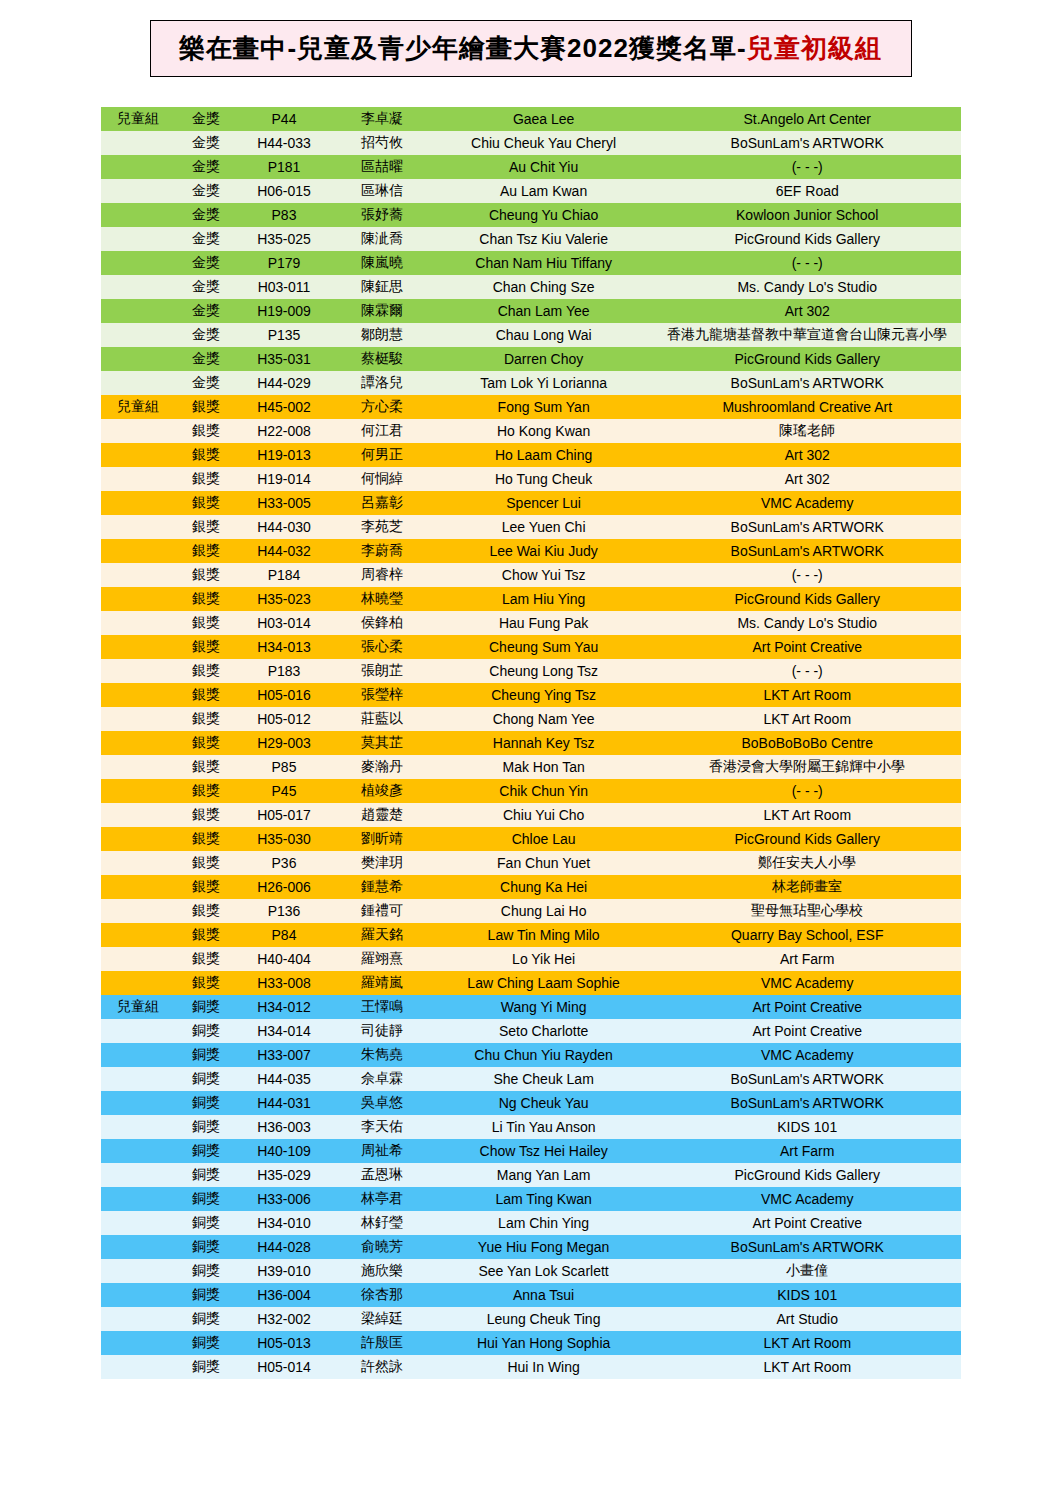樂在畫中-兒童及青少年繪畫大賽2022獲獎名單-兒童初級組
| 兒童組 | 金獎 | P44 | 李卓凝 | Gaea Lee | St.Angelo Art Center |
| | 金獎 | H44-033 | 招芍攸 | Chiu Cheuk Yau Cheryl | BoSunLam's ARTWORK |
| | 金獎 | P181 | 區喆曜 | Au Chit Yiu | (- - -) |
| | 金獎 | H06-015 | 區琳信 | Au Lam Kwan | 6EF Road |
| | 金獎 | P83 | 張妤蕎 | Cheung Yu Chiao | Kowloon Junior School |
| | 金獎 | H35-025 | 陳泚喬 | Chan Tsz Kiu Valerie | PicGround Kids Gallery |
| | 金獎 | P179 | 陳嵐曉 | Chan Nam Hiu Tiffany | (- - -) |
| | 金獎 | H03-011 | 陳鉦思 | Chan Ching Sze | Ms. Candy Lo's Studio |
| | 金獎 | H19-009 | 陳霖爾 | Chan Lam Yee | Art 302 |
| | 金獎 | P135 | 鄒朗慧 | Chau Long Wai | 香港九龍塘基督教中華宣道會台山陳元喜小學 |
| | 金獎 | H35-031 | 蔡梃駿 | Darren Choy | PicGround Kids Gallery |
| | 金獎 | H44-029 | 譚洛兒 | Tam Lok Yi Lorianna | BoSunLam's ARTWORK |
| 兒童組 | 銀獎 | H45-002 | 方心柔 | Fong Sum Yan | Mushroomland Creative Art |
| | 銀獎 | H22-008 | 何江君 | Ho Kong Kwan | 陳瑤老師 |
| | 銀獎 | H19-013 | 何男正 | Ho Laam Ching | Art 302 |
| | 銀獎 | H19-014 | 何恫綽 | Ho Tung Cheuk | Art 302 |
| | 銀獎 | H33-005 | 呂嘉彰 | Spencer Lui | VMC Academy |
| | 銀獎 | H44-030 | 李苑芝 | Lee Yuen Chi | BoSunLam's ARTWORK |
| | 銀獎 | H44-032 | 李蔚喬 | Lee Wai Kiu Judy | BoSunLam's ARTWORK |
| | 銀獎 | P184 | 周睿梓 | Chow Yui Tsz | (- - -) |
| | 銀獎 | H35-023 | 林曉瑩 | Lam Hiu Ying | PicGround Kids Gallery |
| | 銀獎 | H03-014 | 侯鋒柏 | Hau Fung Pak | Ms. Candy Lo's Studio |
| | 銀獎 | H34-013 | 張心柔 | Cheung Sum Yau | Art Point Creative |
| | 銀獎 | P183 | 張朗芷 | Cheung Long Tsz | (- - -) |
| | 銀獎 | H05-016 | 張瑩梓 | Cheung Ying Tsz | LKT Art Room |
| | 銀獎 | H05-012 | 莊藍以 | Chong Nam Yee | LKT Art Room |
| | 銀獎 | H29-003 | 莫其芷 | Hannah Key Tsz | BoBoBoBoBo Centre |
| | 銀獎 | P85 | 麥瀚丹 | Mak Hon Tan | 香港浸會大學附屬王錦輝中小學 |
| | 銀獎 | P45 | 植竣彥 | Chik Chun Yin | (- - -) |
| | 銀獎 | H05-017 | 趙靈楚 | Chiu Yui Cho | LKT Art Room |
| | 銀獎 | H35-030 | 劉昕靖 | Chloe Lau | PicGround Kids Gallery |
| | 銀獎 | P36 | 樊津玥 | Fan Chun Yuet | 鄭任安夫人小學 |
| | 銀獎 | H26-006 | 鍾慧希 | Chung Ka Hei | 林老師畫室 |
| | 銀獎 | P136 | 鍾禮可 | Chung Lai Ho | 聖母無玷聖心學校 |
| | 銀獎 | P84 | 羅天銘 | Law Tin Ming Milo | Quarry Bay School, ESF |
| | 銀獎 | H40-404 | 羅翊熹 | Lo Yik Hei | Art Farm |
| | 銀獎 | H33-008 | 羅靖嵐 | Law Ching Laam Sophie | VMC Academy |
| 兒童組 | 銅獎 | H34-012 | 王懌鳴 | Wang Yi Ming | Art Point Creative |
| | 銅獎 | H34-014 | 司徒靜 | Seto Charlotte | Art Point Creative |
| | 銅獎 | H33-007 | 朱雋堯 | Chu Chun Yiu Rayden | VMC Academy |
| | 銅獎 | H44-035 | 佘卓霖 | She Cheuk Lam | BoSunLam's ARTWORK |
| | 銅獎 | H44-031 | 吳卓悠 | Ng Cheuk Yau | BoSunLam's ARTWORK |
| | 銅獎 | H36-003 | 李天佑 | Li Tin Yau Anson | KIDS 101 |
| | 銅獎 | H40-109 | 周祉希 | Chow Tsz Hei Hailey | Art Farm |
| | 銅獎 | H35-029 | 孟恩琳 | Mang Yan Lam | PicGround Kids Gallery |
| | 銅獎 | H33-006 | 林亭君 | Lam Ting Kwan | VMC Academy |
| | 銅獎 | H34-010 | 林釨瑩 | Lam Chin Ying | Art Point Creative |
| | 銅獎 | H44-028 | 俞曉芳 | Yue Hiu Fong Megan | BoSunLam's ARTWORK |
| | 銅獎 | H39-010 | 施欣樂 | See Yan Lok Scarlett | 小畫僮 |
| | 銅獎 | H36-004 | 徐杏那 | Anna Tsui | KIDS 101 |
| | 銅獎 | H32-002 | 梁綽廷 | Leung Cheuk Ting | Art Studio |
| | 銅獎 | H05-013 | 許殷匡 | Hui Yan Hong Sophia | LKT Art Room |
| | 銅獎 | H05-014 | 許然詠 | Hui In Wing | LKT Art Room |